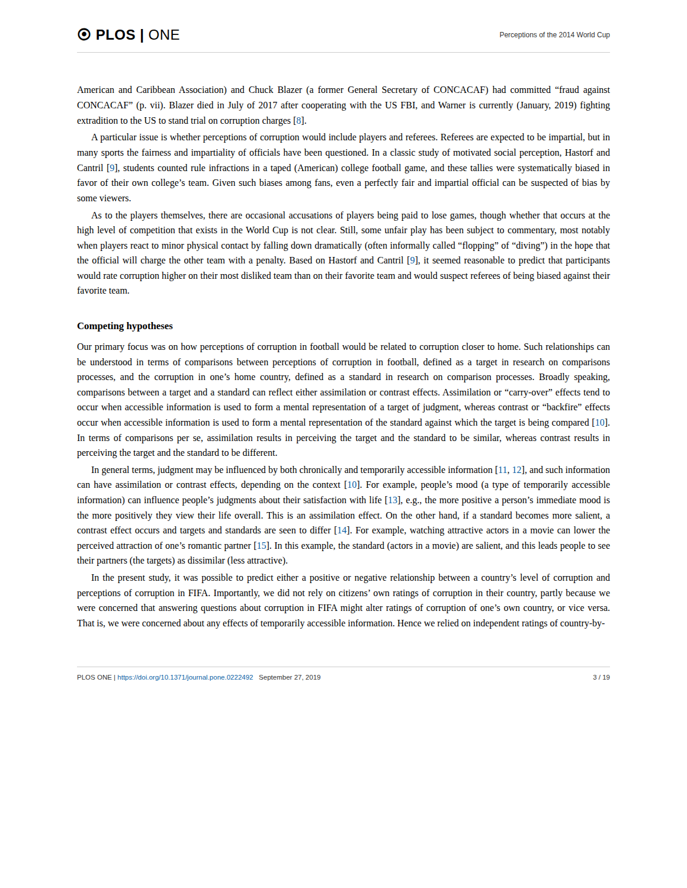⦿ PLOS | ONE
Perceptions of the 2014 World Cup
American and Caribbean Association) and Chuck Blazer (a former General Secretary of CONCACAF) had committed “fraud against CONCACAF” (p. vii). Blazer died in July of 2017 after cooperating with the US FBI, and Warner is currently (January, 2019) fighting extradition to the US to stand trial on corruption charges [8].
A particular issue is whether perceptions of corruption would include players and referees. Referees are expected to be impartial, but in many sports the fairness and impartiality of officials have been questioned. In a classic study of motivated social perception, Hastorf and Cantril [9], students counted rule infractions in a taped (American) college football game, and these tallies were systematically biased in favor of their own college’s team. Given such biases among fans, even a perfectly fair and impartial official can be suspected of bias by some viewers.
As to the players themselves, there are occasional accusations of players being paid to lose games, though whether that occurs at the high level of competition that exists in the World Cup is not clear. Still, some unfair play has been subject to commentary, most notably when players react to minor physical contact by falling down dramatically (often informally called “flopping” of “diving”) in the hope that the official will charge the other team with a penalty. Based on Hastorf and Cantril [9], it seemed reasonable to predict that participants would rate corruption higher on their most disliked team than on their favorite team and would suspect referees of being biased against their favorite team.
Competing hypotheses
Our primary focus was on how perceptions of corruption in football would be related to corruption closer to home. Such relationships can be understood in terms of comparisons between perceptions of corruption in football, defined as a target in research on comparisons processes, and the corruption in one’s home country, defined as a standard in research on comparison processes. Broadly speaking, comparisons between a target and a standard can reflect either assimilation or contrast effects. Assimilation or “carry-over” effects tend to occur when accessible information is used to form a mental representation of a target of judgment, whereas contrast or “backfire” effects occur when accessible information is used to form a mental representation of the standard against which the target is being compared [10]. In terms of comparisons per se, assimilation results in perceiving the target and the standard to be similar, whereas contrast results in perceiving the target and the standard to be different.
In general terms, judgment may be influenced by both chronically and temporarily accessible information [11, 12], and such information can have assimilation or contrast effects, depending on the context [10]. For example, people’s mood (a type of temporarily accessible information) can influence people’s judgments about their satisfaction with life [13], e.g., the more positive a person’s immediate mood is the more positively they view their life overall. This is an assimilation effect. On the other hand, if a standard becomes more salient, a contrast effect occurs and targets and standards are seen to differ [14]. For example, watching attractive actors in a movie can lower the perceived attraction of one’s romantic partner [15]. In this example, the standard (actors in a movie) are salient, and this leads people to see their partners (the targets) as dissimilar (less attractive).
In the present study, it was possible to predict either a positive or negative relationship between a country’s level of corruption and perceptions of corruption in FIFA. Importantly, we did not rely on citizens’ own ratings of corruption in their country, partly because we were concerned that answering questions about corruption in FIFA might alter ratings of corruption of one’s own country, or vice versa. That is, we were concerned about any effects of temporarily accessible information. Hence we relied on independent ratings of country-by-
PLOS ONE | https://doi.org/10.1371/journal.pone.0222492 September 27, 2019
3 / 19